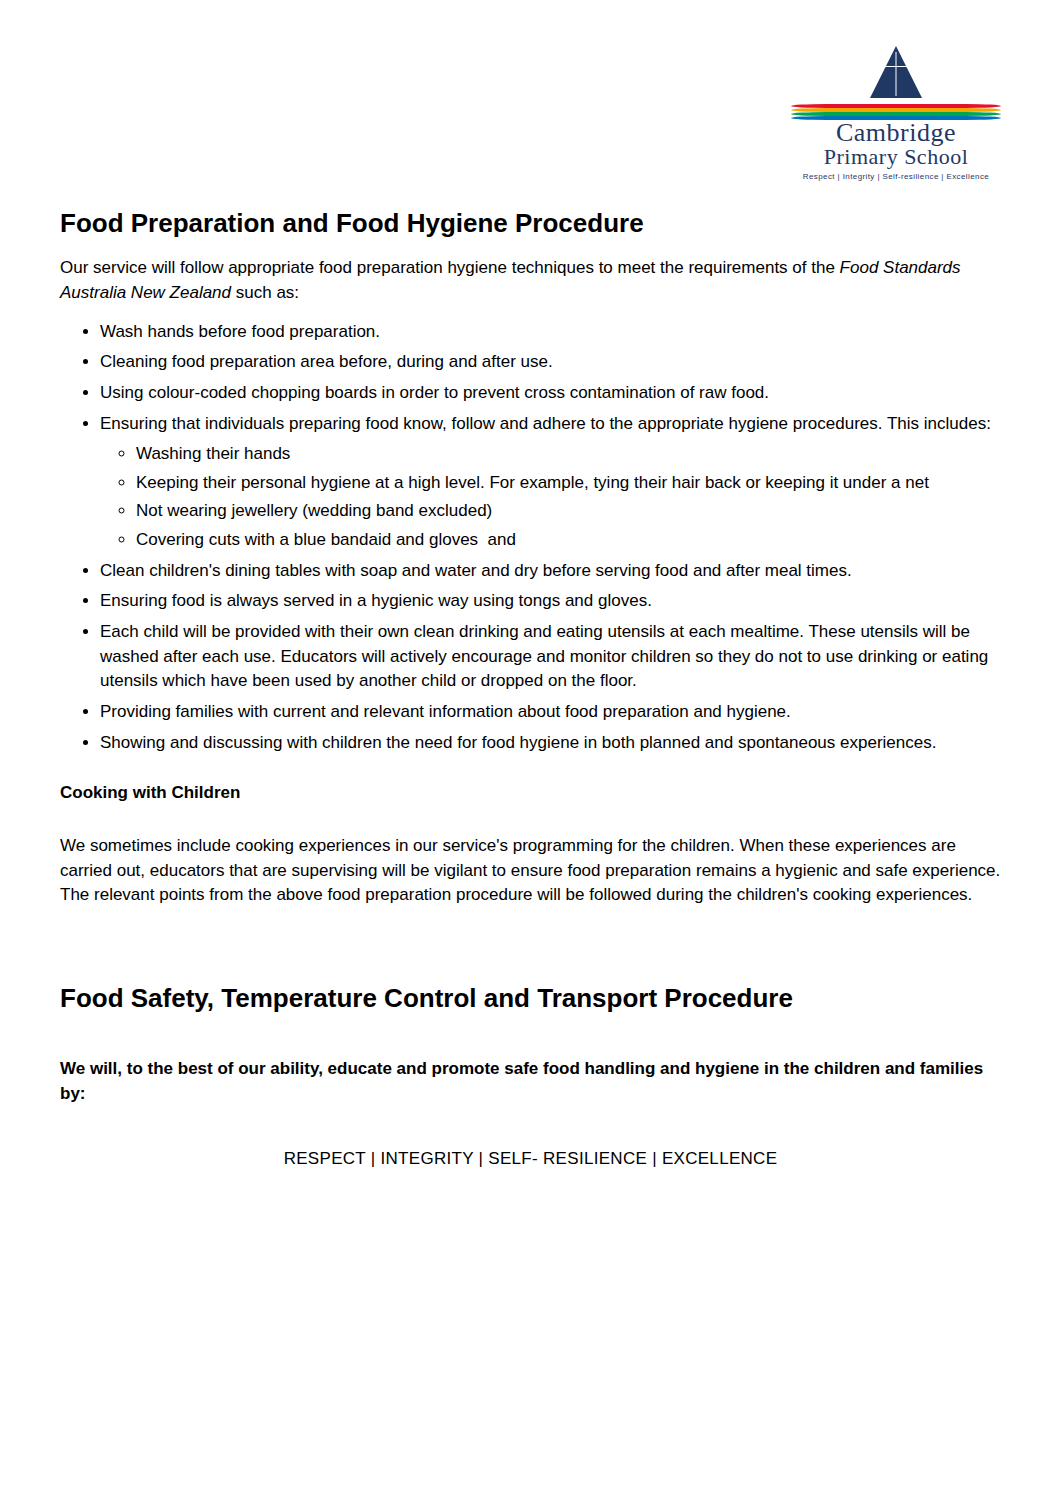Cambridge
Primary School
Respect | Integrity | Self-resilience | Excellence
Food Preparation and Food Hygiene Procedure
Our service will follow appropriate food preparation hygiene techniques to meet the requirements of the Food Standards Australia New Zealand such as:
Wash hands before food preparation.
Cleaning food preparation area before, during and after use.
Using colour-coded chopping boards in order to prevent cross contamination of raw food.
Ensuring that individuals preparing food know, follow and adhere to the appropriate hygiene procedures. This includes:
Washing their hands
Keeping their personal hygiene at a high level. For example, tying their hair back or keeping it under a net
Not wearing jewellery (wedding band excluded)
Covering cuts with a blue bandaid and gloves and
Clean children's dining tables with soap and water and dry before serving food and after meal times.
Ensuring food is always served in a hygienic way using tongs and gloves.
Each child will be provided with their own clean drinking and eating utensils at each mealtime. These utensils will be washed after each use. Educators will actively encourage and monitor children so they do not to use drinking or eating utensils which have been used by another child or dropped on the floor.
Providing families with current and relevant information about food preparation and hygiene.
Showing and discussing with children the need for food hygiene in both planned and spontaneous experiences.
Cooking with Children
We sometimes include cooking experiences in our service's programming for the children. When these experiences are carried out, educators that are supervising will be vigilant to ensure food preparation remains a hygienic and safe experience. The relevant points from the above food preparation procedure will be followed during the children's cooking experiences.
Food Safety, Temperature Control and Transport Procedure
We will, to the best of our ability, educate and promote safe food handling and hygiene in the children and families by:
RESPECT | INTEGRITY | SELF- RESILIENCE | EXCELLENCE